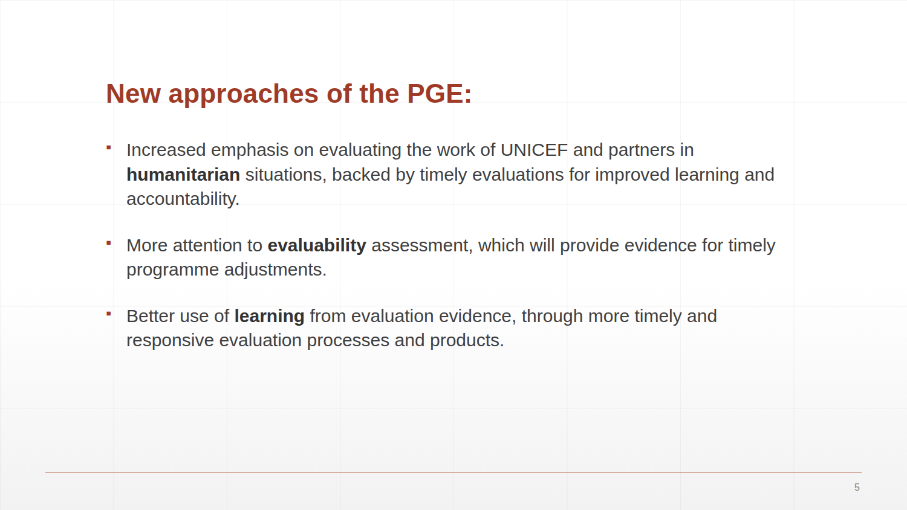New approaches of the PGE:
Increased emphasis on evaluating the work of UNICEF and partners in humanitarian situations, backed by timely evaluations for improved learning and accountability.
More attention to evaluability assessment, which will provide evidence for timely programme adjustments.
Better use of learning from evaluation evidence, through more timely and responsive evaluation processes and products.
5